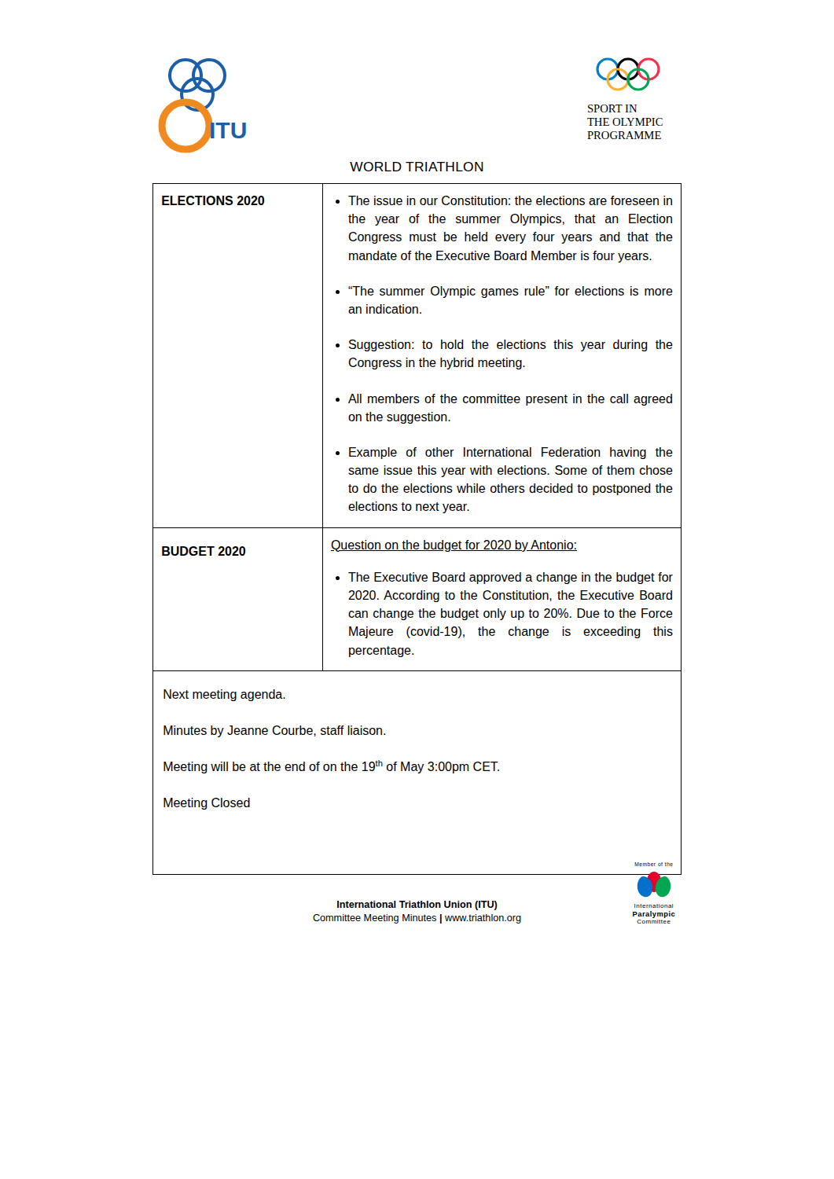ITU
SPORT IN
THE OLYMPIC
PROGRAMME
WORLD TRIATHLON
| ELECTIONS 2020 | The issue in our Constitution: the elections are foreseen in the year of the summer Olympics, that an Election Congress must be held every four years and that the mandate of the Executive Board Member is four years. “The summer Olympic games rule” for elections is more an indication. Suggestion: to hold the elections this year during the Congress in the hybrid meeting. All members of the committee present in the call agreed on the suggestion. Example of other International Federation having the same issue this year with elections. Some of them chose to do the elections while others decided to postponed the elections to next year. |
| BUDGET 2020 | Question on the budget for 2020 by Antonio: The Executive Board approved a change in the budget for 2020. According to the Constitution, the Executive Board can change the budget only up to 20%. Due to the Force Majeure (covid-19), the change is exceeding this percentage. |
Next meeting agenda.
Minutes by Jeanne Courbe, staff liaison.
Meeting will be at the end of on the 19th of May 3:00pm CET.
Meeting Closed
International Triathlon Union (ITU)
Committee Meeting Minutes | www.triathlon.org
Member of the
International
Paralympic
Committee